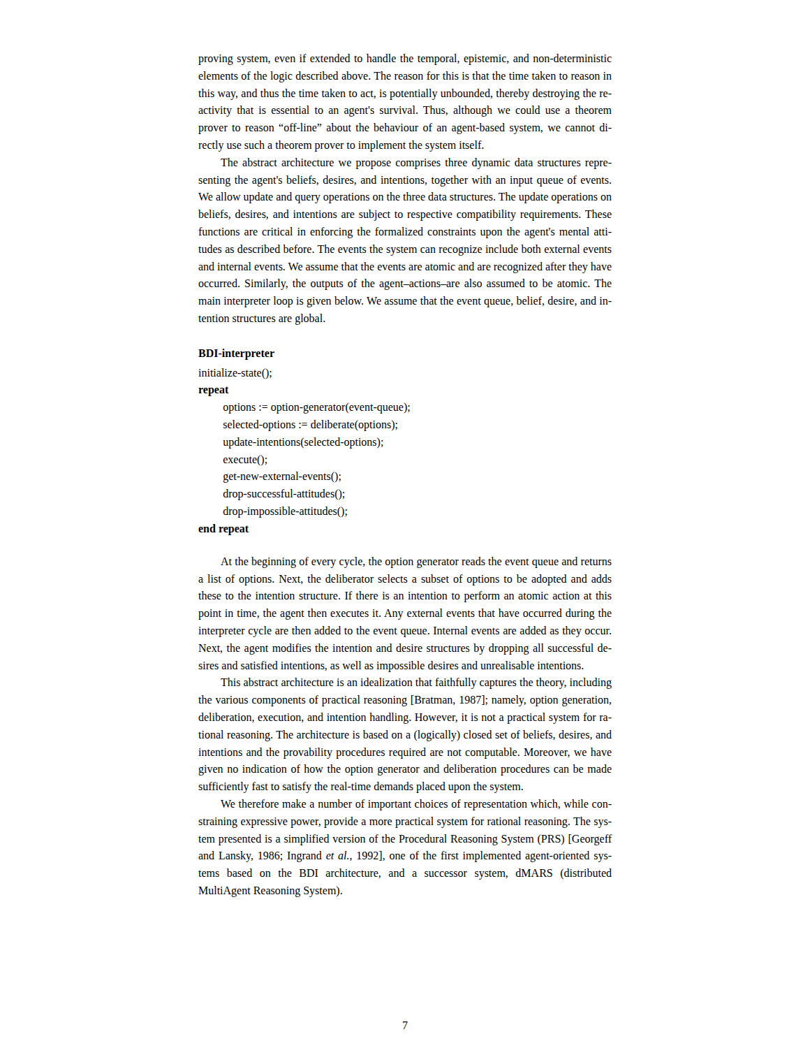proving system, even if extended to handle the temporal, epistemic, and non-deterministic elements of the logic described above. The reason for this is that the time taken to reason in this way, and thus the time taken to act, is potentially unbounded, thereby destroying the reactivity that is essential to an agent's survival. Thus, although we could use a theorem prover to reason “off-line” about the behaviour of an agent-based system, we cannot directly use such a theorem prover to implement the system itself.
The abstract architecture we propose comprises three dynamic data structures representing the agent's beliefs, desires, and intentions, together with an input queue of events. We allow update and query operations on the three data structures. The update operations on beliefs, desires, and intentions are subject to respective compatibility requirements. These functions are critical in enforcing the formalized constraints upon the agent's mental attitudes as described before. The events the system can recognize include both external events and internal events. We assume that the events are atomic and are recognized after they have occurred. Similarly, the outputs of the agent–actions–are also assumed to be atomic. The main interpreter loop is given below. We assume that the event queue, belief, desire, and intention structures are global.
BDI-interpreter
initialize-state();
repeat
options := option-generator(event-queue);
selected-options := deliberate(options);
update-intentions(selected-options);
execute();
get-new-external-events();
drop-successful-attitudes();
drop-impossible-attitudes();
end repeat
At the beginning of every cycle, the option generator reads the event queue and returns a list of options. Next, the deliberator selects a subset of options to be adopted and adds these to the intention structure. If there is an intention to perform an atomic action at this point in time, the agent then executes it. Any external events that have occurred during the interpreter cycle are then added to the event queue. Internal events are added as they occur. Next, the agent modifies the intention and desire structures by dropping all successful desires and satisfied intentions, as well as impossible desires and unrealisable intentions.
This abstract architecture is an idealization that faithfully captures the theory, including the various components of practical reasoning [Bratman, 1987]; namely, option generation, deliberation, execution, and intention handling. However, it is not a practical system for rational reasoning. The architecture is based on a (logically) closed set of beliefs, desires, and intentions and the provability procedures required are not computable. Moreover, we have given no indication of how the option generator and deliberation procedures can be made sufficiently fast to satisfy the real-time demands placed upon the system.
We therefore make a number of important choices of representation which, while constraining expressive power, provide a more practical system for rational reasoning. The system presented is a simplified version of the Procedural Reasoning System (PRS) [Georgeff and Lansky, 1986; Ingrand et al., 1992], one of the first implemented agent-oriented systems based on the BDI architecture, and a successor system, dMARS (distributed MultiAgent Reasoning System).
7